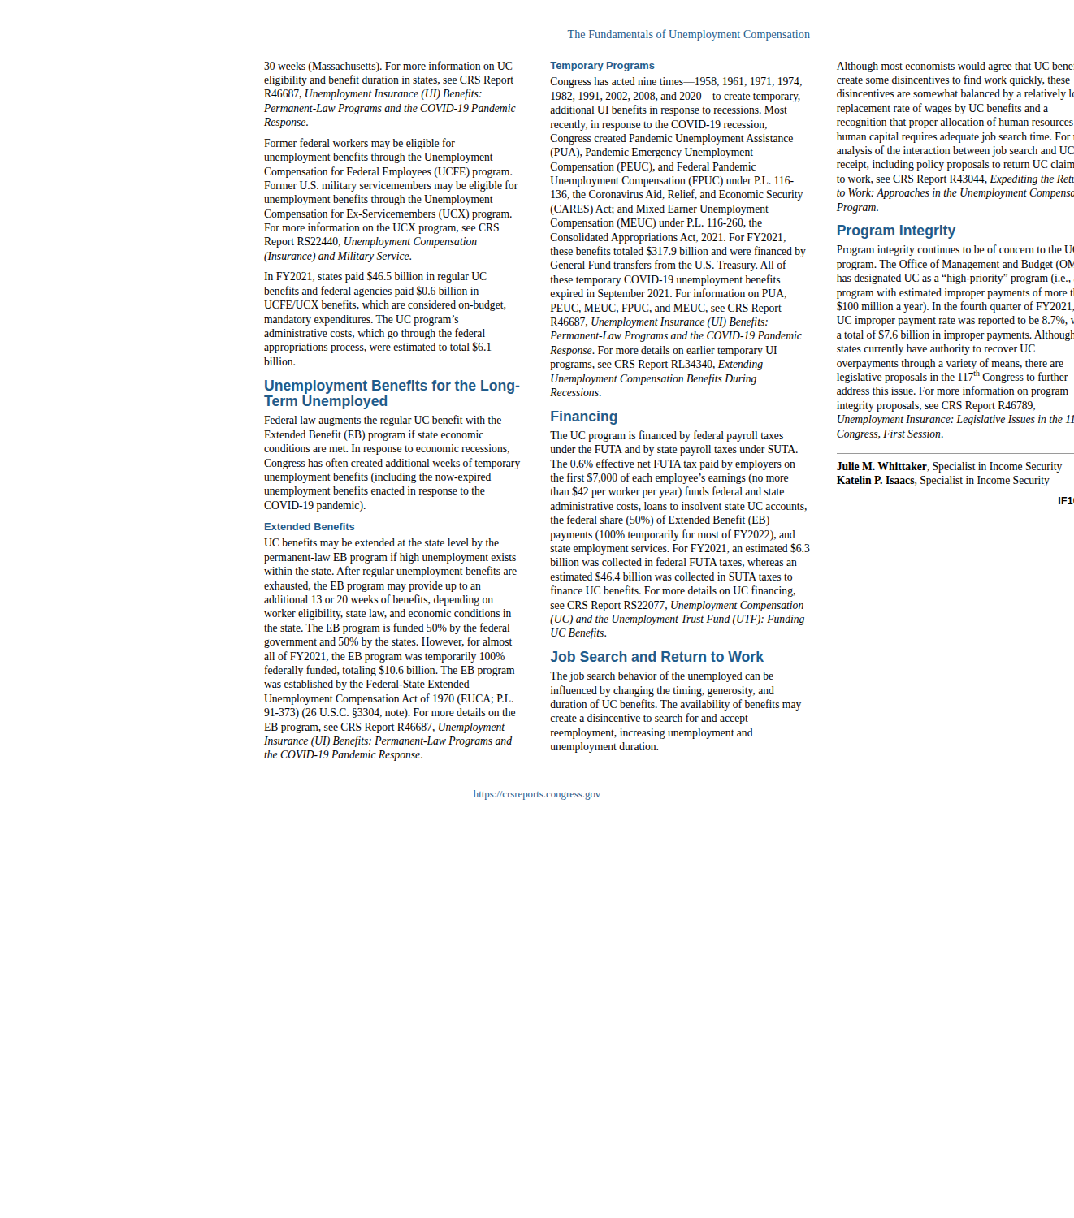The Fundamentals of Unemployment Compensation
30 weeks (Massachusetts). For more information on UC eligibility and benefit duration in states, see CRS Report R46687, Unemployment Insurance (UI) Benefits: Permanent-Law Programs and the COVID-19 Pandemic Response.
Former federal workers may be eligible for unemployment benefits through the Unemployment Compensation for Federal Employees (UCFE) program. Former U.S. military servicemembers may be eligible for unemployment benefits through the Unemployment Compensation for Ex-Servicemembers (UCX) program. For more information on the UCX program, see CRS Report RS22440, Unemployment Compensation (Insurance) and Military Service.
In FY2021, states paid $46.5 billion in regular UC benefits and federal agencies paid $0.6 billion in UCFE/UCX benefits, which are considered on-budget, mandatory expenditures. The UC program’s administrative costs, which go through the federal appropriations process, were estimated to total $6.1 billion.
Unemployment Benefits for the Long-Term Unemployed
Federal law augments the regular UC benefit with the Extended Benefit (EB) program if state economic conditions are met. In response to economic recessions, Congress has often created additional weeks of temporary unemployment benefits (including the now-expired unemployment benefits enacted in response to the COVID-19 pandemic).
Extended Benefits
UC benefits may be extended at the state level by the permanent-law EB program if high unemployment exists within the state. After regular unemployment benefits are exhausted, the EB program may provide up to an additional 13 or 20 weeks of benefits, depending on worker eligibility, state law, and economic conditions in the state. The EB program is funded 50% by the federal government and 50% by the states. However, for almost all of FY2021, the EB program was temporarily 100% federally funded, totaling $10.6 billion. The EB program was established by the Federal-State Extended Unemployment Compensation Act of 1970 (EUCA; P.L. 91-373) (26 U.S.C. §3304, note). For more details on the EB program, see CRS Report R46687, Unemployment Insurance (UI) Benefits: Permanent-Law Programs and the COVID-19 Pandemic Response.
Temporary Programs
Congress has acted nine times—1958, 1961, 1971, 1974, 1982, 1991, 2002, 2008, and 2020—to create temporary, additional UI benefits in response to recessions. Most recently, in response to the COVID-19 recession, Congress created Pandemic Unemployment Assistance (PUA), Pandemic Emergency Unemployment Compensation (PEUC), and Federal Pandemic Unemployment Compensation (FPUC) under P.L. 116-136, the Coronavirus Aid, Relief, and Economic Security (CARES) Act; and Mixed Earner Unemployment Compensation (MEUC) under P.L. 116-260, the Consolidated Appropriations Act, 2021. For FY2021, these benefits totaled $317.9 billion and were financed by General Fund transfers from the U.S. Treasury. All of these temporary COVID-19 unemployment benefits expired in September 2021. For information on PUA, PEUC, MEUC, FPUC, and MEUC, see CRS Report R46687, Unemployment Insurance (UI) Benefits: Permanent-Law Programs and the COVID-19 Pandemic Response. For more details on earlier temporary UI programs, see CRS Report RL34340, Extending Unemployment Compensation Benefits During Recessions.
Financing
The UC program is financed by federal payroll taxes under the FUTA and by state payroll taxes under SUTA. The 0.6% effective net FUTA tax paid by employers on the first $7,000 of each employee’s earnings (no more than $42 per worker per year) funds federal and state administrative costs, loans to insolvent state UC accounts, the federal share (50%) of Extended Benefit (EB) payments (100% temporarily for most of FY2022), and state employment services. For FY2021, an estimated $6.3 billion was collected in federal FUTA taxes, whereas an estimated $46.4 billion was collected in SUTA taxes to finance UC benefits. For more details on UC financing, see CRS Report RS22077, Unemployment Compensation (UC) and the Unemployment Trust Fund (UTF): Funding UC Benefits.
Job Search and Return to Work
The job search behavior of the unemployed can be influenced by changing the timing, generosity, and duration of UC benefits. The availability of benefits may create a disincentive to search for and accept reemployment, increasing unemployment and unemployment duration.
Although most economists would agree that UC benefits create some disincentives to find work quickly, these disincentives are somewhat balanced by a relatively low replacement rate of wages by UC benefits and a recognition that proper allocation of human resources and human capital requires adequate job search time. For more analysis of the interaction between job search and UC receipt, including policy proposals to return UC claimants to work, see CRS Report R43044, Expediting the Return to Work: Approaches in the Unemployment Compensation Program.
Program Integrity
Program integrity continues to be of concern to the UC program. The Office of Management and Budget (OMB) has designated UC as a “high-priority” program (i.e., a program with estimated improper payments of more than $100 million a year). In the fourth quarter of FY2021, the UC improper payment rate was reported to be 8.7%, with a total of $7.6 billion in improper payments. Although states currently have authority to recover UC overpayments through a variety of means, there are legislative proposals in the 117th Congress to further address this issue. For more information on program integrity proposals, see CRS Report R46789, Unemployment Insurance: Legislative Issues in the 117th Congress, First Session.
Julie M. Whittaker, Specialist in Income Security
Katelin P. Isaacs, Specialist in Income Security
IF10336
https://crsreports.congress.gov